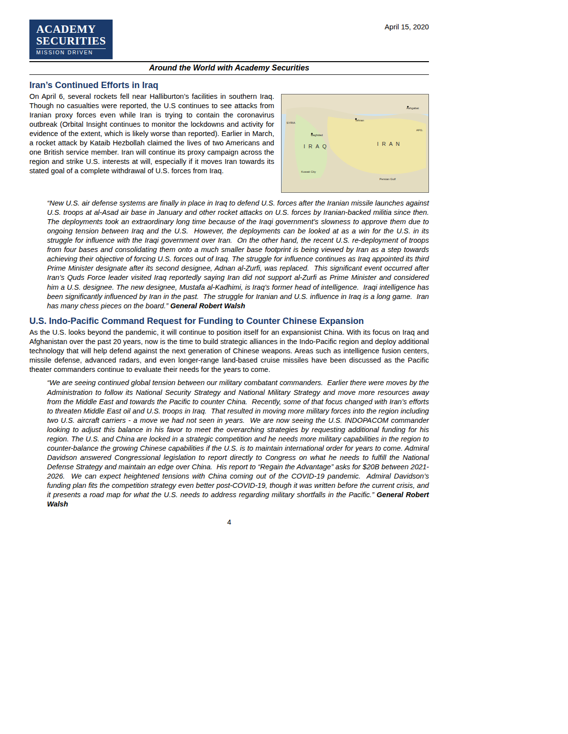ACADEMY SECURITIES MISSION DRIVEN
April 15, 2020
Around the World with Academy Securities
Iran’s Continued Efforts in Iraq
On April 6, several rockets fell near Halliburton’s facilities in southern Iraq. Though no casualties were reported, the U.S continues to see attacks from Iranian proxy forces even while Iran is trying to contain the coronavirus outbreak (Orbital Insight continues to monitor the lockdowns and activity for evidence of the extent, which is likely worse than reported). Earlier in March, a rocket attack by Kataib Hezbollah claimed the lives of two Americans and one British service member. Iran will continue its proxy campaign across the region and strike U.S. interests at will, especially if it moves Iran towards its stated goal of a complete withdrawal of U.S. forces from Iraq.
“New U.S. air defense systems are finally in place in Iraq to defend U.S. forces after the Iranian missile launches against U.S. troops at al-Asad air base in January and other rocket attacks on U.S. forces by Iranian-backed militia since then. The deployments took an extraordinary long time because of the Iraqi government’s slowness to approve them due to ongoing tension between Iraq and the U.S. However, the deployments can be looked at as a win for the U.S. in its struggle for influence with the Iraqi government over Iran. On the other hand, the recent U.S. re-deployment of troops from four bases and consolidating them onto a much smaller base footprint is being viewed by Iran as a step towards achieving their objective of forcing U.S. forces out of Iraq. The struggle for influence continues as Iraq appointed its third Prime Minister designate after its second designee, Adnan al-Zurfi, was replaced. This significant event occurred after Iran’s Quds Force leader visited Iraq reportedly saying Iran did not support al-Zurfi as Prime Minister and considered him a U.S. designee. The new designee, Mustafa al-Kadhimi, is Iraq’s former head of intelligence. Iraqi intelligence has been significantly influenced by Iran in the past. The struggle for Iranian and U.S. influence in Iraq is a long game. Iran has many chess pieces on the board.” General Robert Walsh
U.S. Indo-Pacific Command Request for Funding to Counter Chinese Expansion
As the U.S. looks beyond the pandemic, it will continue to position itself for an expansionist China. With its focus on Iraq and Afghanistan over the past 20 years, now is the time to build strategic alliances in the Indo-Pacific region and deploy additional technology that will help defend against the next generation of Chinese weapons. Areas such as intelligence fusion centers, missile defense, advanced radars, and even longer-range land-based cruise missiles have been discussed as the Pacific theater commanders continue to evaluate their needs for the years to come.
“We are seeing continued global tension between our military combatant commanders. Earlier there were moves by the Administration to follow its National Security Strategy and National Military Strategy and move more resources away from the Middle East and towards the Pacific to counter China. Recently, some of that focus changed with Iran’s efforts to threaten Middle East oil and U.S. troops in Iraq. That resulted in moving more military forces into the region including two U.S. aircraft carriers - a move we had not seen in years. We are now seeing the U.S. INDOPACOM commander looking to adjust this balance in his favor to meet the overarching strategies by requesting additional funding for his region. The U.S. and China are locked in a strategic competition and he needs more military capabilities in the region to counter-balance the growing Chinese capabilities if the U.S. is to maintain international order for years to come. Admiral Davidson answered Congressional legislation to report directly to Congress on what he needs to fulfill the National Defense Strategy and maintain an edge over China. His report to “Regain the Advantage” asks for $20B between 2021-2026. We can expect heightened tensions with China coming out of the COVID-19 pandemic. Admiral Davidson’s funding plan fits the competition strategy even better post-COVID-19, though it was written before the current crisis, and it presents a road map for what the U.S. needs to address regarding military shortfalls in the Pacific.” General Robert Walsh
4